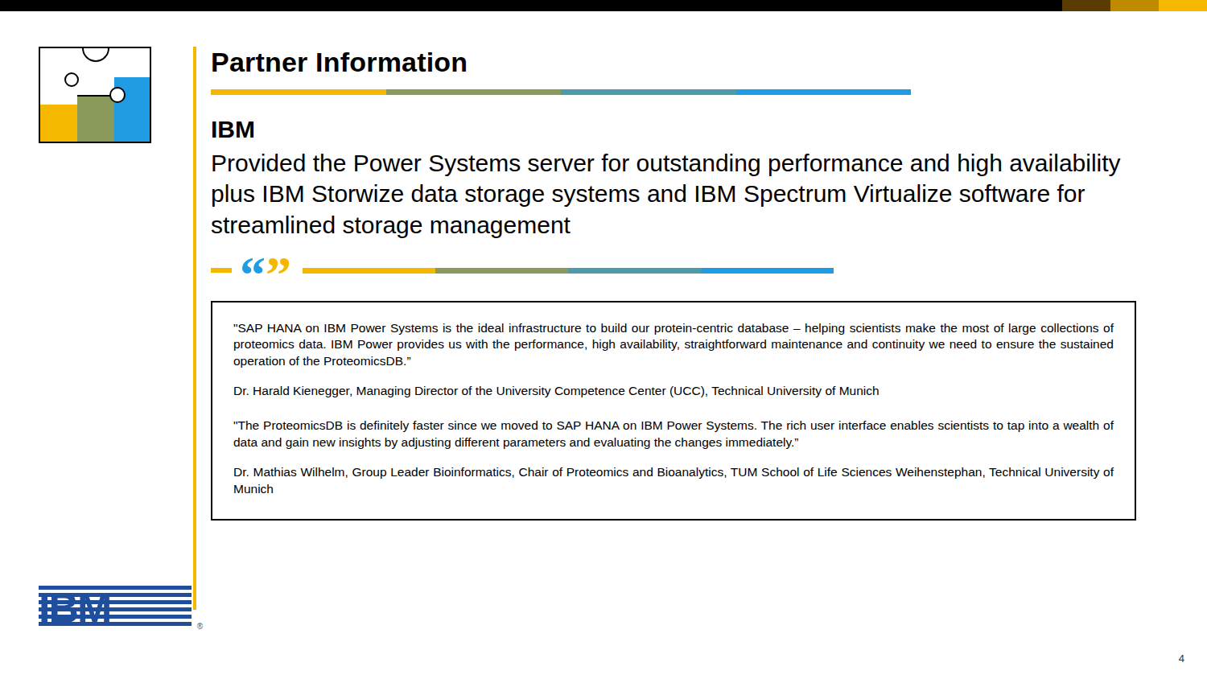Partner Information
IBM
Provided the Power Systems server for outstanding performance and high availability plus IBM Storwize data storage systems and IBM Spectrum Virtualize software for streamlined storage management
“”
"SAP HANA on IBM Power Systems is the ideal infrastructure to build our protein-centric database – helping scientists make the most of large collections of proteomics data. IBM Power provides us with the performance, high availability, straightforward maintenance and continuity we need to ensure the sustained operation of the ProteomicsDB.”
Dr. Harald Kienegger, Managing Director of the University Competence Center (UCC), Technical University of Munich
"The ProteomicsDB is definitely faster since we moved to SAP HANA on IBM Power Systems. The rich user interface enables scientists to tap into a wealth of data and gain new insights by adjusting different parameters and evaluating the changes immediately.”
Dr. Mathias Wilhelm, Group Leader Bioinformatics, Chair of Proteomics and Bioanalytics, TUM School of Life Sciences Weihenstephan, Technical University of Munich
IBM
®
4